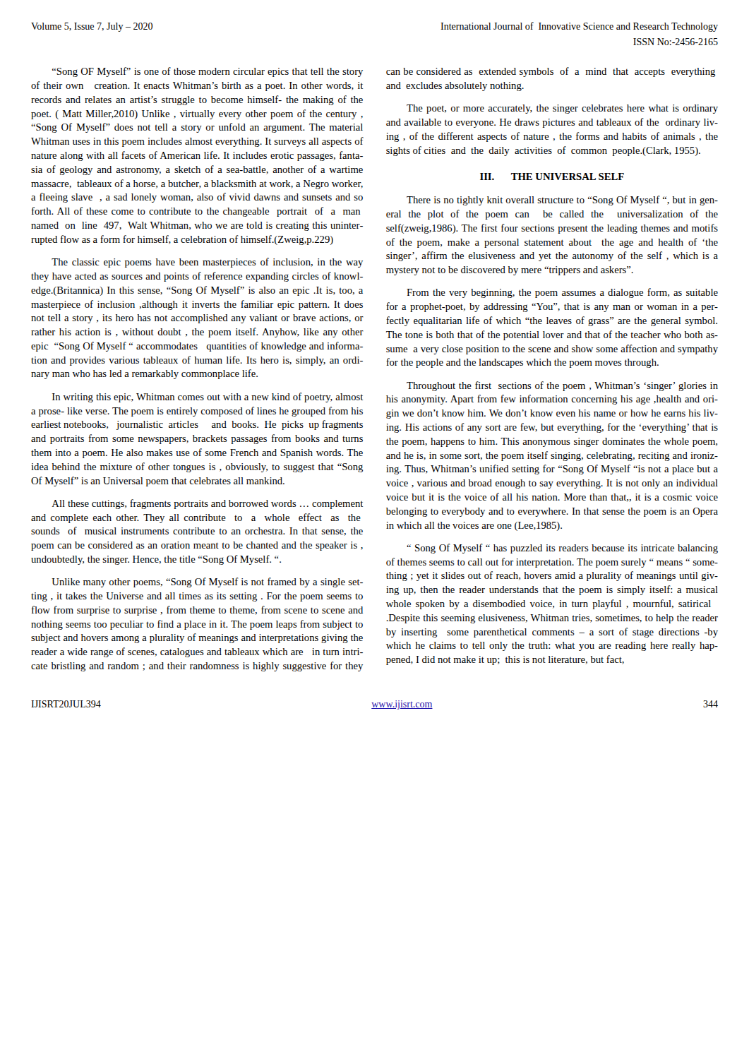Volume 5, Issue 7, July – 2020
International Journal of Innovative Science and Research Technology
ISSN No:-2456-2165
“Song OF Myself” is one of those modern circular epics that tell the story of their own creation. It enacts Whitman’s birth as a poet. In other words, it records and relates an artist’s struggle to become himself- the making of the poet. ( Matt Miller,2010) Unlike , virtually every other poem of the century , “Song Of Myself” does not tell a story or unfold an argument. The material Whitman uses in this poem includes almost everything. It surveys all aspects of nature along with all facets of American life. It includes erotic passages, fantasia of geology and astronomy, a sketch of a sea-battle, another of a wartime massacre, tableaux of a horse, a butcher, a blacksmith at work, a Negro worker, a fleeing slave , a sad lonely woman, also of vivid dawns and sunsets and so forth. All of these come to contribute to the changeable portrait of a man named on line 497, Walt Whitman, who we are told is creating this uninterrupted flow as a form for himself, a celebration of himself.(Zweig,p.229)
The classic epic poems have been masterpieces of inclusion, in the way they have acted as sources and points of reference expanding circles of knowledge.(Britannica) In this sense, “Song Of Myself” is also an epic .It is, too, a masterpiece of inclusion ,although it inverts the familiar epic pattern. It does not tell a story , its hero has not accomplished any valiant or brave actions, or rather his action is , without doubt , the poem itself. Anyhow, like any other epic “Song Of Myself “ accommodates quantities of knowledge and information and provides various tableaux of human life. Its hero is, simply, an ordinary man who has led a remarkably commonplace life.
In writing this epic, Whitman comes out with a new kind of poetry, almost a prose- like verse. The poem is entirely composed of lines he grouped from his earliest notebooks, journalistic articles and books. He picks up fragments and portraits from some newspapers, brackets passages from books and turns them into a poem. He also makes use of some French and Spanish words. The idea behind the mixture of other tongues is , obviously, to suggest that “Song Of Myself” is an Universal poem that celebrates all mankind.
All these cuttings, fragments portraits and borrowed words … complement and complete each other. They all contribute to a whole effect as the sounds of musical instruments contribute to an orchestra. In that sense, the poem can be considered as an oration meant to be chanted and the speaker is , undoubtedly, the singer. Hence, the title “Song Of Myself. “.
Unlike many other poems, “Song Of Myself is not framed by a single setting , it takes the Universe and all times as its setting . For the poem seems to flow from surprise to surprise , from theme to theme, from scene to scene and nothing seems too peculiar to find a place in it. The poem leaps from subject to subject and hovers among a plurality of meanings and interpretations giving the reader a wide range of scenes, catalogues and tableaux which are in turn intricate bristling and random ; and their randomness is highly suggestive for they can be considered as extended symbols of a mind that accepts everything and excludes absolutely nothing.
The poet, or more accurately, the singer celebrates here what is ordinary and available to everyone. He draws pictures and tableaux of the ordinary living , of the different aspects of nature , the forms and habits of animals , the sights of cities and the daily activities of common people.(Clark, 1955).
III. THE UNIVERSAL SELF
There is no tightly knit overall structure to “Song Of Myself “, but in general the plot of the poem can be called the universalization of the self(zweig,1986). The first four sections present the leading themes and motifs of the poem, make a personal statement about the age and health of ‘the singer’, affirm the elusiveness and yet the autonomy of the self , which is a mystery not to be discovered by mere “trippers and askers”.
From the very beginning, the poem assumes a dialogue form, as suitable for a prophet-poet, by addressing “You”, that is any man or woman in a perfectly equalitarian life of which “the leaves of grass” are the general symbol. The tone is both that of the potential lover and that of the teacher who both assume a very close position to the scene and show some affection and sympathy for the people and the landscapes which the poem moves through.
Throughout the first sections of the poem , Whitman’s ‘singer’ glories in his anonymity. Apart from few information concerning his age ,health and origin we don’t know him. We don’t know even his name or how he earns his living. His actions of any sort are few, but everything, for the ‘everything’ that is the poem, happens to him. This anonymous singer dominates the whole poem, and he is, in some sort, the poem itself singing, celebrating, reciting and ironizing. Thus, Whitman’s unified setting for “Song Of Myself “is not a place but a voice , various and broad enough to say everything. It is not only an individual voice but it is the voice of all his nation. More than that,, it is a cosmic voice belonging to everybody and to everywhere. In that sense the poem is an Opera in which all the voices are one (Lee,1985).
“ Song Of Myself “ has puzzled its readers because its intricate balancing of themes seems to call out for interpretation. The poem surely “ means “ something ; yet it slides out of reach, hovers amid a plurality of meanings until giving up, then the reader understands that the poem is simply itself: a musical whole spoken by a disembodied voice, in turn playful , mournful, satirical .Despite this seeming elusiveness, Whitman tries, sometimes, to help the reader by inserting some parenthetical comments – a sort of stage directions -by which he claims to tell only the truth: what you are reading here really happened, I did not make it up; this is not literature, but fact,
IJISRT20JUL394
www.ijisrt.com
344